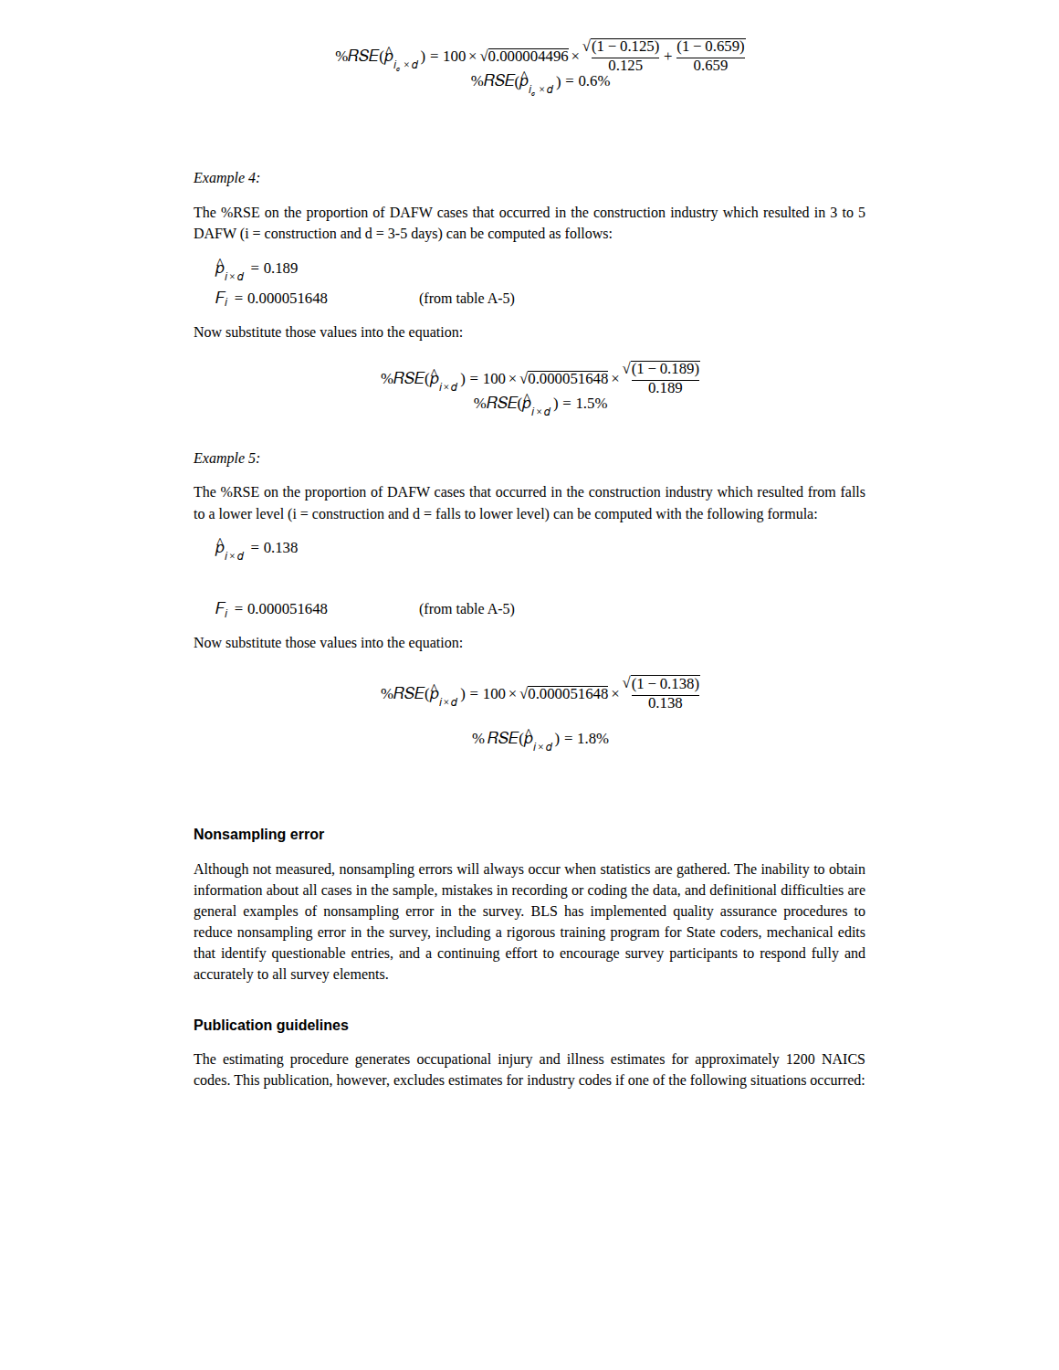%RSE ( p^ic×d ) = 100× 0.000004496 × (1−0.125) 0.125 + (1−0.659) 0.659 %RSE ( p^ic×d ) = 0.6%
Example 4:
The %RSE on the proportion of DAFW cases that occurred in the construction industry which resulted in 3 to 5 DAFW (i = construction and d = 3-5 days) can be computed as follows:
p^i×d =0.189
Fi =0.000051648 (from table A-5)
Now substitute those values into the equation:
%RSE ( p^i×d ) = 100× 0.000051648 × (1−0.189) 0.189 %RSE ( p^i×d ) = 1.5%
Example 5:
The %RSE on the proportion of DAFW cases that occurred in the construction industry which resulted from falls to a lower level (i = construction and d = falls to lower level) can be computed with the following formula:
p^i×d =0.138
Fi =0.000051648 (from table A-5)
Now substitute those values into the equation:
%RSE ( p^i×d ) = 100× 0.000051648 × (1−0.138) 0.138
%RSE ( p^i×d ) = 1.8%
Nonsampling error
Although not measured, nonsampling errors will always occur when statistics are gathered. The inability to obtain information about all cases in the sample, mistakes in recording or coding the data, and definitional difficulties are general examples of nonsampling error in the survey. BLS has implemented quality assurance procedures to reduce nonsampling error in the survey, including a rigorous training program for State coders, mechanical edits that identify questionable entries, and a continuing effort to encourage survey participants to respond fully and accurately to all survey elements.
Publication guidelines
The estimating procedure generates occupational injury and illness estimates for approximately 1200 NAICS codes. This publication, however, excludes estimates for industry codes if one of the following situations occurred: